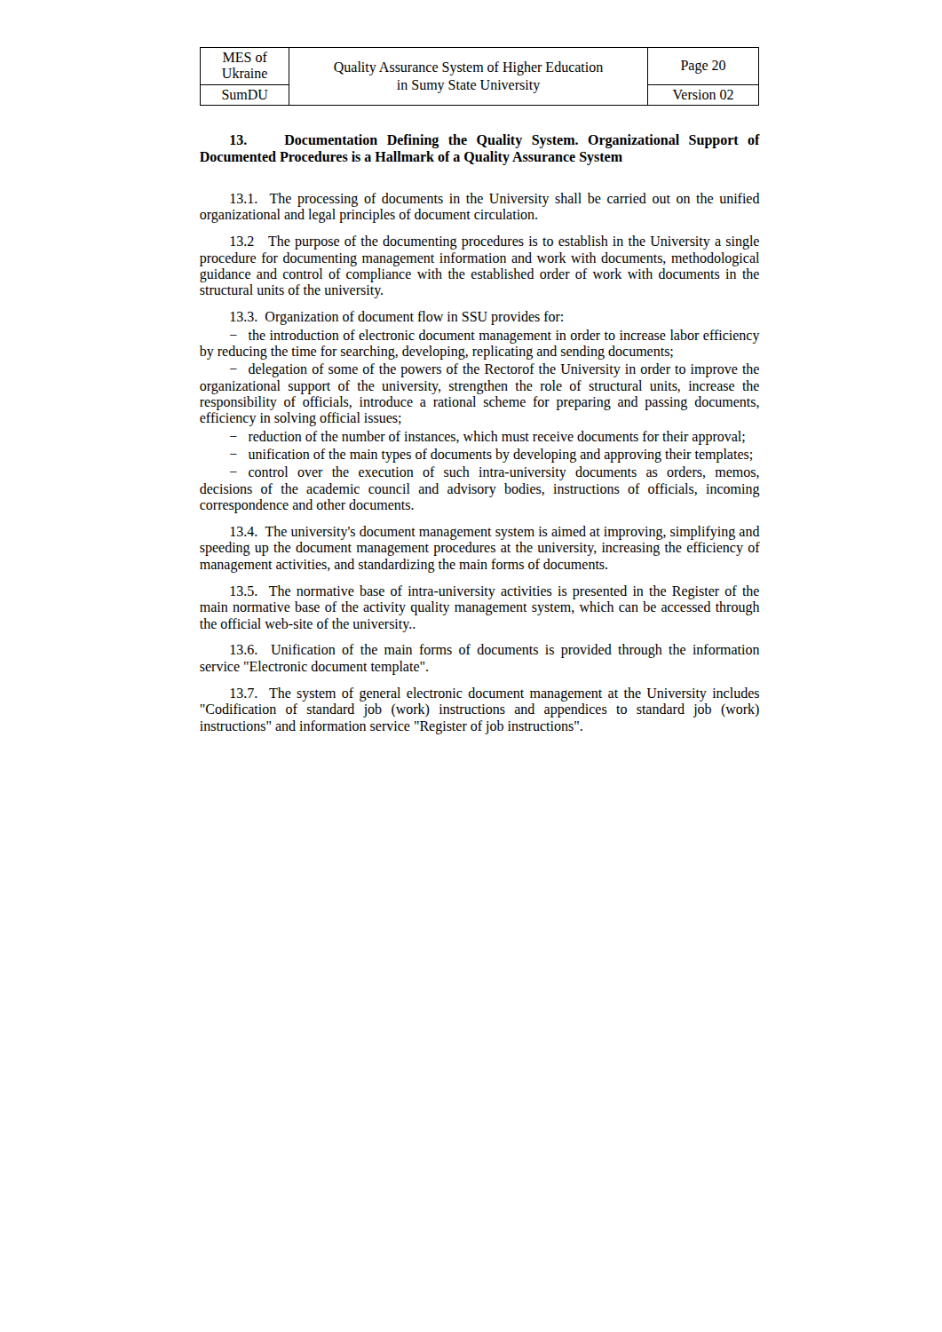| MES of Ukraine | Quality Assurance System of Higher Education in Sumy State University | Page 20 |
| SumDU | Version 02 |
13. Documentation Defining the Quality System. Organizational Support of Documented Procedures is a Hallmark of a Quality Assurance System
13.1. The processing of documents in the University shall be carried out on the unified organizational and legal principles of document circulation.
13.2 The purpose of the documenting procedures is to establish in the University a single procedure for documenting management information and work with documents, methodological guidance and control of compliance with the established order of work with documents in the structural units of the university.
13.3. Organization of document flow in SSU provides for:
the introduction of electronic document management in order to increase labor efficiency by reducing the time for searching, developing, replicating and sending documents;
delegation of some of the powers of the Rectorof the University in order to improve the organizational support of the university, strengthen the role of structural units, increase the responsibility of officials, introduce a rational scheme for preparing and passing documents, efficiency in solving official issues;
reduction of the number of instances, which must receive documents for their approval;
unification of the main types of documents by developing and approving their templates;
control over the execution of such intra-university documents as orders, memos, decisions of the academic council and advisory bodies, instructions of officials, incoming correspondence and other documents.
13.4. The university's document management system is aimed at improving, simplifying and speeding up the document management procedures at the university, increasing the efficiency of management activities, and standardizing the main forms of documents.
13.5. The normative base of intra-university activities is presented in the Register of the main normative base of the activity quality management system, which can be accessed through the official web-site of the university..
13.6. Unification of the main forms of documents is provided through the information service "Electronic document template".
13.7. The system of general electronic document management at the University includes "Codification of standard job (work) instructions and appendices to standard job (work) instructions" and information service "Register of job instructions".